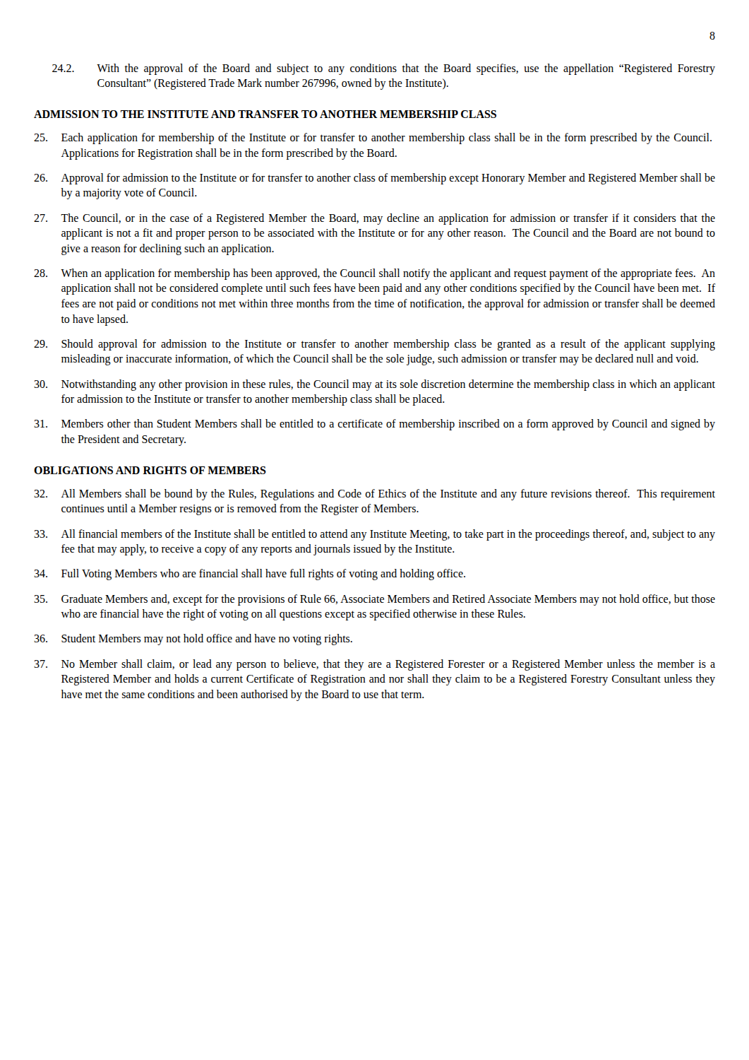8
24.2. With the approval of the Board and subject to any conditions that the Board specifies, use the appellation “Registered Forestry Consultant” (Registered Trade Mark number 267996, owned by the Institute).
Admission to the Institute and Transfer to Another Membership Class
25. Each application for membership of the Institute or for transfer to another membership class shall be in the form prescribed by the Council. Applications for Registration shall be in the form prescribed by the Board.
26. Approval for admission to the Institute or for transfer to another class of membership except Honorary Member and Registered Member shall be by a majority vote of Council.
27. The Council, or in the case of a Registered Member the Board, may decline an application for admission or transfer if it considers that the applicant is not a fit and proper person to be associated with the Institute or for any other reason. The Council and the Board are not bound to give a reason for declining such an application.
28. When an application for membership has been approved, the Council shall notify the applicant and request payment of the appropriate fees. An application shall not be considered complete until such fees have been paid and any other conditions specified by the Council have been met. If fees are not paid or conditions not met within three months from the time of notification, the approval for admission or transfer shall be deemed to have lapsed.
29. Should approval for admission to the Institute or transfer to another membership class be granted as a result of the applicant supplying misleading or inaccurate information, of which the Council shall be the sole judge, such admission or transfer may be declared null and void.
30. Notwithstanding any other provision in these rules, the Council may at its sole discretion determine the membership class in which an applicant for admission to the Institute or transfer to another membership class shall be placed.
31. Members other than Student Members shall be entitled to a certificate of membership inscribed on a form approved by Council and signed by the President and Secretary.
Obligations and Rights of Members
32. All Members shall be bound by the Rules, Regulations and Code of Ethics of the Institute and any future revisions thereof. This requirement continues until a Member resigns or is removed from the Register of Members.
33. All financial members of the Institute shall be entitled to attend any Institute Meeting, to take part in the proceedings thereof, and, subject to any fee that may apply, to receive a copy of any reports and journals issued by the Institute.
34. Full Voting Members who are financial shall have full rights of voting and holding office.
35. Graduate Members and, except for the provisions of Rule 66, Associate Members and Retired Associate Members may not hold office, but those who are financial have the right of voting on all questions except as specified otherwise in these Rules.
36. Student Members may not hold office and have no voting rights.
37. No Member shall claim, or lead any person to believe, that they are a Registered Forester or a Registered Member unless the member is a Registered Member and holds a current Certificate of Registration and nor shall they claim to be a Registered Forestry Consultant unless they have met the same conditions and been authorised by the Board to use that term.